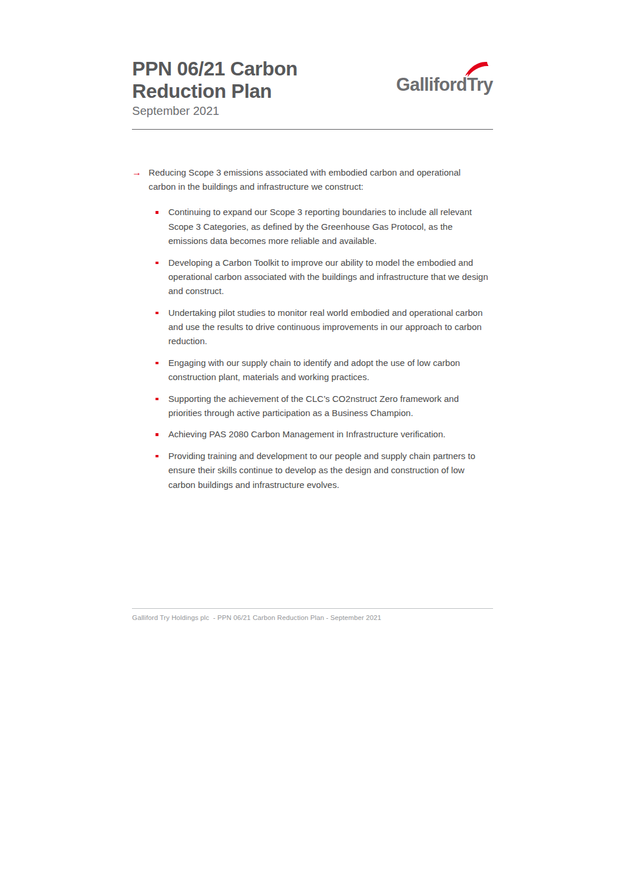PPN 06/21 Carbon Reduction Plan
September 2021
GallifordTry
→
Reducing Scope 3 emissions associated with embodied carbon and operational carbon in the buildings and infrastructure we construct:
Continuing to expand our Scope 3 reporting boundaries to include all relevant Scope 3 Categories, as defined by the Greenhouse Gas Protocol, as the emissions data becomes more reliable and available.
Developing a Carbon Toolkit to improve our ability to model the embodied and operational carbon associated with the buildings and infrastructure that we design and construct.
Undertaking pilot studies to monitor real world embodied and operational carbon and use the results to drive continuous improvements in our approach to carbon reduction.
Engaging with our supply chain to identify and adopt the use of low carbon construction plant, materials and working practices.
Supporting the achievement of the CLC’s CO2nstruct Zero framework and priorities through active participation as a Business Champion.
Achieving PAS 2080 Carbon Management in Infrastructure verification.
Providing training and development to our people and supply chain partners to ensure their skills continue to develop as the design and construction of low carbon buildings and infrastructure evolves.
Galliford Try Holdings plc - PPN 06/21 Carbon Reduction Plan - September 2021